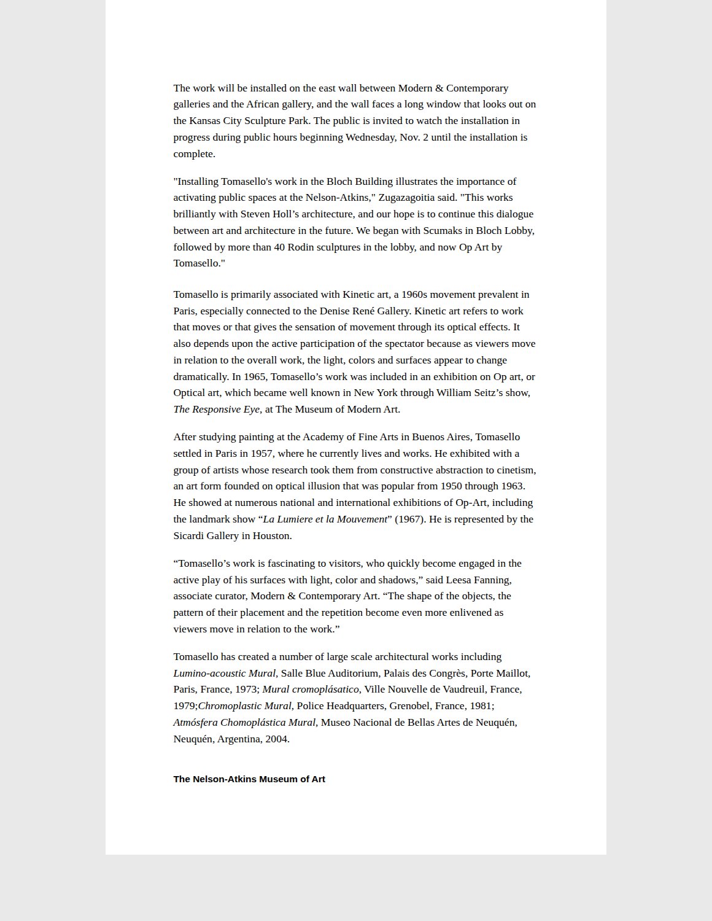The work will be installed on the east wall between Modern & Contemporary galleries and the African gallery, and the wall faces a long window that looks out on the Kansas City Sculpture Park. The public is invited to watch the installation in progress during public hours beginning Wednesday, Nov. 2 until the installation is complete.
"Installing Tomasello's work in the Bloch Building illustrates the importance of activating public spaces at the Nelson-Atkins," Zugazagoitia said. "This works brilliantly with Steven Holl’s architecture, and our hope is to continue this dialogue between art and architecture in the future. We began with Scumaks in Bloch Lobby, followed by more than 40 Rodin sculptures in the lobby, and now Op Art by Tomasello."
Tomasello is primarily associated with Kinetic art, a 1960s movement prevalent in Paris, especially connected to the Denise René Gallery. Kinetic art refers to work that moves or that gives the sensation of movement through its optical effects. It also depends upon the active participation of the spectator because as viewers move in relation to the overall work, the light, colors and surfaces appear to change dramatically. In 1965, Tomasello’s work was included in an exhibition on Op art, or Optical art, which became well known in New York through William Seitz’s show, The Responsive Eye, at The Museum of Modern Art.
After studying painting at the Academy of Fine Arts in Buenos Aires, Tomasello settled in Paris in 1957, where he currently lives and works. He exhibited with a group of artists whose research took them from constructive abstraction to cinetism, an art form founded on optical illusion that was popular from 1950 through 1963. He showed at numerous national and international exhibitions of Op-Art, including the landmark show “La Lumiere et la Mouvement” (1967). He is represented by the Sicardi Gallery in Houston.
“Tomasello’s work is fascinating to visitors, who quickly become engaged in the active play of his surfaces with light, color and shadows,” said Leesa Fanning, associate curator, Modern & Contemporary Art. “The shape of the objects, the pattern of their placement and the repetition become even more enlivened as viewers move in relation to the work.”
Tomasello has created a number of large scale architectural works including Lumino-acoustic Mural, Salle Blue Auditorium, Palais des Congrès, Porte Maillot, Paris, France, 1973; Mural cromoplásatico, Ville Nouvelle de Vaudreuil, France, 1979;Chromoplastic Mural, Police Headquarters, Grenobel, France, 1981; Atmósfera Chomoplástica Mural, Museo Nacional de Bellas Artes de Neuquén, Neuquén, Argentina, 2004.
The Nelson-Atkins Museum of Art